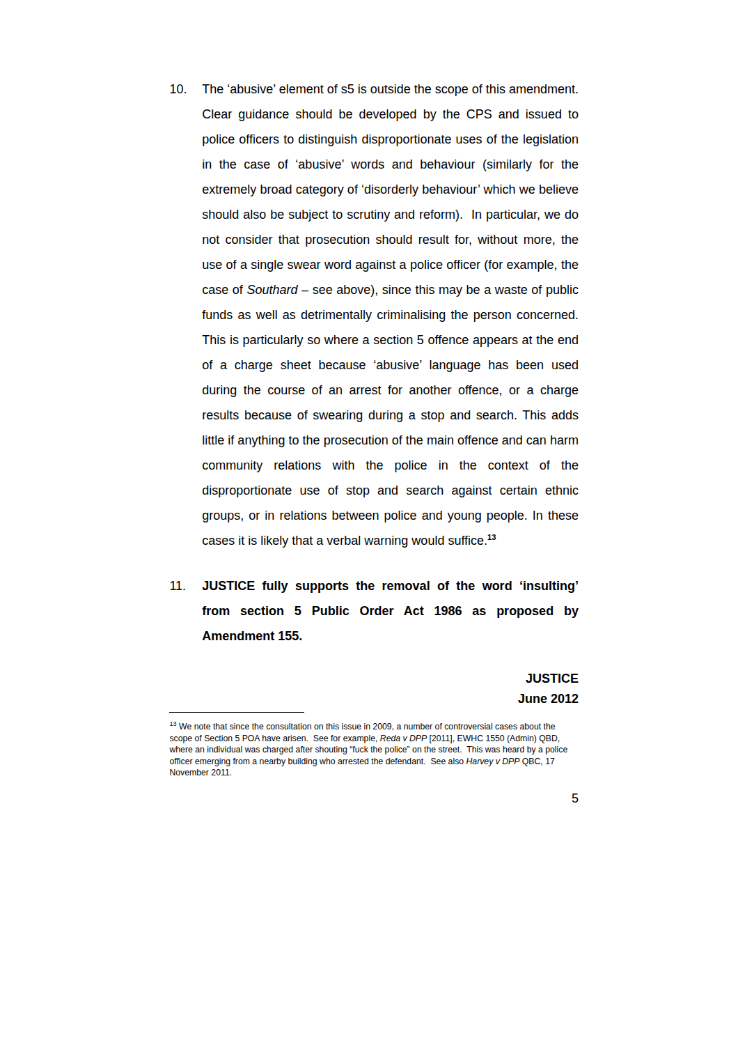10. The ‘abusive’ element of s5 is outside the scope of this amendment. Clear guidance should be developed by the CPS and issued to police officers to distinguish disproportionate uses of the legislation in the case of ‘abusive’ words and behaviour (similarly for the extremely broad category of ‘disorderly behaviour’ which we believe should also be subject to scrutiny and reform). In particular, we do not consider that prosecution should result for, without more, the use of a single swear word against a police officer (for example, the case of Southard – see above), since this may be a waste of public funds as well as detrimentally criminalising the person concerned. This is particularly so where a section 5 offence appears at the end of a charge sheet because ‘abusive’ language has been used during the course of an arrest for another offence, or a charge results because of swearing during a stop and search. This adds little if anything to the prosecution of the main offence and can harm community relations with the police in the context of the disproportionate use of stop and search against certain ethnic groups, or in relations between police and young people. In these cases it is likely that a verbal warning would suffice.13
11. JUSTICE fully supports the removal of the word ‘insulting’ from section 5 Public Order Act 1986 as proposed by Amendment 155.
JUSTICE
June 2012
13 We note that since the consultation on this issue in 2009, a number of controversial cases about the scope of Section 5 POA have arisen. See for example, Reda v DPP [2011], EWHC 1550 (Admin) QBD, where an individual was charged after shouting “fuck the police” on the street. This was heard by a police officer emerging from a nearby building who arrested the defendant. See also Harvey v DPP QBC, 17 November 2011.
5